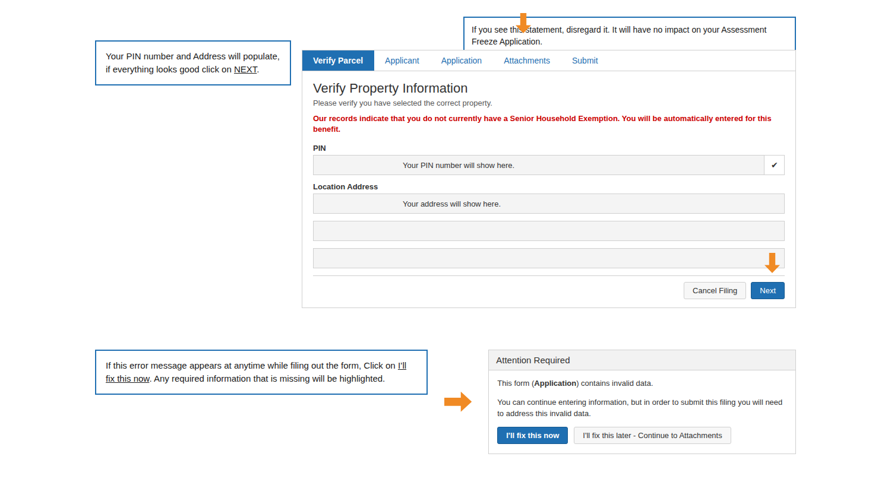Your PIN number and Address will populate, if everything looks good click on NEXT.
If you see this statement, disregard it. It will have no impact on your Assessment Freeze Application.
Verify Parcel Applicant Application Attachments Submit
Verify Property Information
Please verify you have selected the correct property.
Our records indicate that you do not currently have a Senior Household Exemption. You will be automatically entered for this benefit.
PIN
Your PIN number will show here. ✔
Location Address
Your address will show here.
Cancel Filing Next
If this error message appears at anytime while filing out the form, Click on I’ll fix this now. Any required information that is missing will be highlighted.
Attention Required
This form (Application) contains invalid data.
You can continue entering information, but in order to submit this filing you will need to address this invalid data.
I'll fix this now I'll fix this later - Continue to Attachments